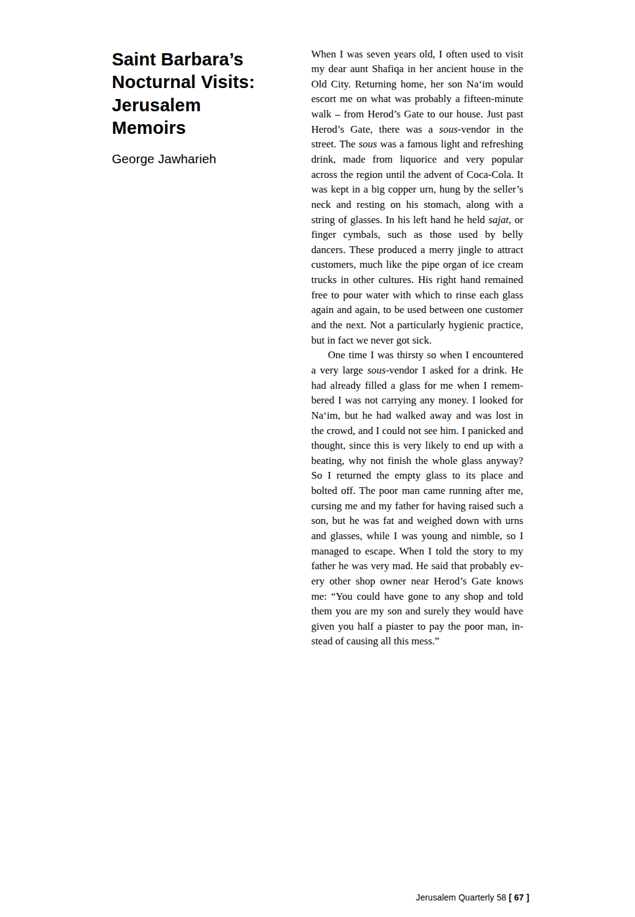Saint Barbara’s Nocturnal Visits: Jerusalem Memoirs
George Jawharieh
When I was seven years old, I often used to visit my dear aunt Shafiqa in her ancient house in the Old City. Returning home, her son Na‘im would escort me on what was probably a fifteen-minute walk – from Herod’s Gate to our house. Just past Herod’s Gate, there was a sous-vendor in the street. The sous was a famous light and refreshing drink, made from liquorice and very popular across the region until the advent of Coca-Cola. It was kept in a big copper urn, hung by the seller’s neck and resting on his stomach, along with a string of glasses. In his left hand he held sajat, or finger cymbals, such as those used by belly dancers. These produced a merry jingle to attract customers, much like the pipe organ of ice cream trucks in other cultures. His right hand remained free to pour water with which to rinse each glass again and again, to be used between one customer and the next. Not a particularly hygienic practice, but in fact we never got sick.
One time I was thirsty so when I encountered a very large sous-vendor I asked for a drink. He had already filled a glass for me when I remembered I was not carrying any money. I looked for Na‘im, but he had walked away and was lost in the crowd, and I could not see him. I panicked and thought, since this is very likely to end up with a beating, why not finish the whole glass anyway? So I returned the empty glass to its place and bolted off. The poor man came running after me, cursing me and my father for having raised such a son, but he was fat and weighed down with urns and glasses, while I was young and nimble, so I managed to escape. When I told the story to my father he was very mad. He said that probably every other shop owner near Herod’s Gate knows me: “You could have gone to any shop and told them you are my son and surely they would have given you half a piaster to pay the poor man, instead of causing all this mess.”
Jerusalem Quarterly 58 [ 67 ]